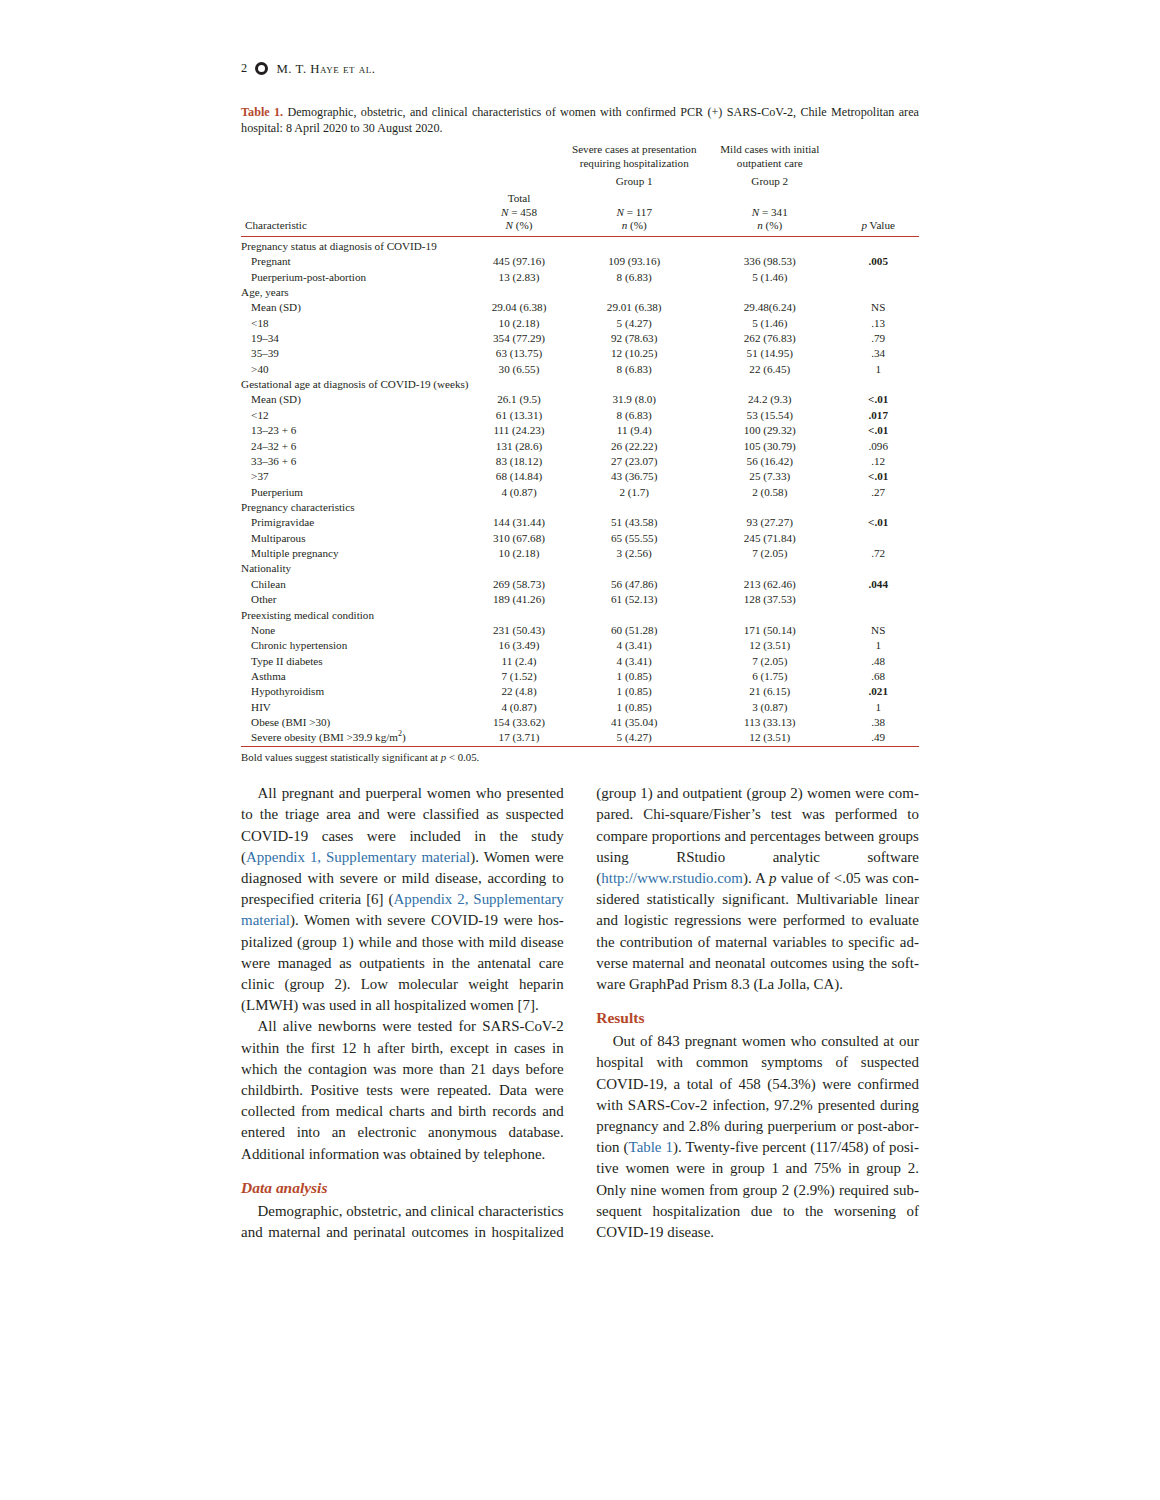2 M. T. Haye et al.
Table 1. Demographic, obstetric, and clinical characteristics of women with confirmed PCR (+) SARS-CoV-2, Chile Metropolitan area hospital: 8 April 2020 to 30 August 2020.
| | | Severe cases at presentation requiring hospitalization | Mild cases with initial outpatient care | |
| --- | --- | --- | --- | --- |
| Group 1 | Group 2 |
| Characteristic | Total N = 458 N (%) | N = 117 n (%) | N = 341 n (%) | p Value |
| Pregnancy status at diagnosis of COVID-19 |
| Pregnant | 445 (97.16) | 109 (93.16) | 336 (98.53) | .005 |
| Puerperium-post-abortion | 13 (2.83) | 8 (6.83) | 5 (1.46) | |
| Age, years |
| Mean (SD) | 29.04 (6.38) | 29.01 (6.38) | 29.48(6.24) | NS |
| <18 | 10 (2.18) | 5 (4.27) | 5 (1.46) | .13 |
| 19–34 | 354 (77.29) | 92 (78.63) | 262 (76.83) | .79 |
| 35–39 | 63 (13.75) | 12 (10.25) | 51 (14.95) | .34 |
| >40 | 30 (6.55) | 8 (6.83) | 22 (6.45) | 1 |
| Gestational age at diagnosis of COVID-19 (weeks) |
| Mean (SD) | 26.1 (9.5) | 31.9 (8.0) | 24.2 (9.3) | <.01 |
| <12 | 61 (13.31) | 8 (6.83) | 53 (15.54) | .017 |
| 13–23 + 6 | 111 (24.23) | 11 (9.4) | 100 (29.32) | <.01 |
| 24–32 + 6 | 131 (28.6) | 26 (22.22) | 105 (30.79) | .096 |
| 33–36 + 6 | 83 (18.12) | 27 (23.07) | 56 (16.42) | .12 |
| >37 | 68 (14.84) | 43 (36.75) | 25 (7.33) | <.01 |
| Puerperium | 4 (0.87) | 2 (1.7) | 2 (0.58) | .27 |
| Pregnancy characteristics |
| Primigravidae | 144 (31.44) | 51 (43.58) | 93 (27.27) | <.01 |
| Multiparous | 310 (67.68) | 65 (55.55) | 245 (71.84) | |
| Multiple pregnancy | 10 (2.18) | 3 (2.56) | 7 (2.05) | .72 |
| Nationality |
| Chilean | 269 (58.73) | 56 (47.86) | 213 (62.46) | .044 |
| Other | 189 (41.26) | 61 (52.13) | 128 (37.53) | |
| Preexisting medical condition |
| None | 231 (50.43) | 60 (51.28) | 171 (50.14) | NS |
| Chronic hypertension | 16 (3.49) | 4 (3.41) | 12 (3.51) | 1 |
| Type II diabetes | 11 (2.4) | 4 (3.41) | 7 (2.05) | .48 |
| Asthma | 7 (1.52) | 1 (0.85) | 6 (1.75) | .68 |
| Hypothyroidism | 22 (4.8) | 1 (0.85) | 21 (6.15) | .021 |
| HIV | 4 (0.87) | 1 (0.85) | 3 (0.87) | 1 |
| Obese (BMI >30) | 154 (33.62) | 41 (35.04) | 113 (33.13) | .38 |
| Severe obesity (BMI >39.9 kg/m 2 ) | 17 (3.71) | 5 (4.27) | 12 (3.51) | .49 |
Bold values suggest statistically significant at p < 0.05.
All pregnant and puerperal women who presented to the triage area and were classified as suspected COVID-19 cases were included in the study (Appendix 1, Supplementary material). Women were diagnosed with severe or mild disease, according to prespecified criteria [6] (Appendix 2, Supplementary material). Women with severe COVID-19 were hospitalized (group 1) while and those with mild disease were managed as outpatients in the antenatal care clinic (group 2). Low molecular weight heparin (LMWH) was used in all hospitalized women [7].
All alive newborns were tested for SARS-CoV-2 within the first 12 h after birth, except in cases in which the contagion was more than 21 days before childbirth. Positive tests were repeated. Data were collected from medical charts and birth records and entered into an electronic anonymous database. Additional information was obtained by telephone.
Data analysis
Demographic, obstetric, and clinical characteristics and maternal and perinatal outcomes in hospitalized (group 1) and outpatient (group 2) women were compared. Chi-square/Fisher’s test was performed to compare proportions and percentages between groups using RStudio analytic software (http://www.rstudio.com). A p value of <.05 was considered statistically significant. Multivariable linear and logistic regressions were performed to evaluate the contribution of maternal variables to specific adverse maternal and neonatal outcomes using the software GraphPad Prism 8.3 (La Jolla, CA).
Results
Out of 843 pregnant women who consulted at our hospital with common symptoms of suspected COVID-19, a total of 458 (54.3%) were confirmed with SARS-Cov-2 infection, 97.2% presented during pregnancy and 2.8% during puerperium or post-abortion (Table 1). Twenty-five percent (117/458) of positive women were in group 1 and 75% in group 2. Only nine women from group 2 (2.9%) required subsequent hospitalization due to the worsening of COVID-19 disease.